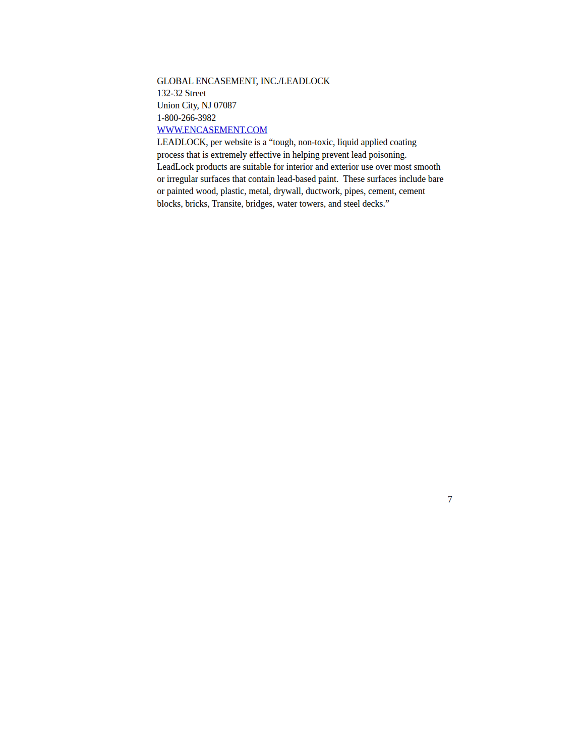GLOBAL ENCASEMENT, INC./LEADLOCK
132-32 Street
Union City, NJ 07087
1-800-266-3982
WWW.ENCASEMENT.COM
LEADLOCK, per website is a “tough, non-toxic, liquid applied coating process that is extremely effective in helping prevent lead poisoning. LeadLock products are suitable for interior and exterior use over most smooth or irregular surfaces that contain lead-based paint. These surfaces include bare or painted wood, plastic, metal, drywall, ductwork, pipes, cement, cement blocks, bricks, Transite, bridges, water towers, and steel decks.”
7